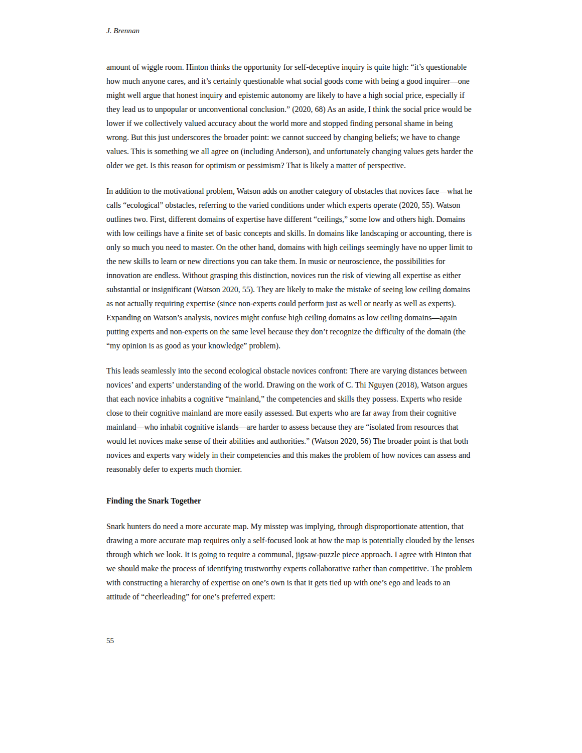J. Brennan
amount of wiggle room. Hinton thinks the opportunity for self-deceptive inquiry is quite high: “it’s questionable how much anyone cares, and it’s certainly questionable what social goods come with being a good inquirer—one might well argue that honest inquiry and epistemic autonomy are likely to have a high social price, especially if they lead us to unpopular or unconventional conclusion.” (2020, 68) As an aside, I think the social price would be lower if we collectively valued accuracy about the world more and stopped finding personal shame in being wrong. But this just underscores the broader point: we cannot succeed by changing beliefs; we have to change values. This is something we all agree on (including Anderson), and unfortunately changing values gets harder the older we get. Is this reason for optimism or pessimism? That is likely a matter of perspective.
In addition to the motivational problem, Watson adds on another category of obstacles that novices face—what he calls “ecological” obstacles, referring to the varied conditions under which experts operate (2020, 55). Watson outlines two. First, different domains of expertise have different “ceilings,” some low and others high. Domains with low ceilings have a finite set of basic concepts and skills. In domains like landscaping or accounting, there is only so much you need to master. On the other hand, domains with high ceilings seemingly have no upper limit to the new skills to learn or new directions you can take them. In music or neuroscience, the possibilities for innovation are endless. Without grasping this distinction, novices run the risk of viewing all expertise as either substantial or insignificant (Watson 2020, 55). They are likely to make the mistake of seeing low ceiling domains as not actually requiring expertise (since non-experts could perform just as well or nearly as well as experts). Expanding on Watson’s analysis, novices might confuse high ceiling domains as low ceiling domains—again putting experts and non-experts on the same level because they don’t recognize the difficulty of the domain (the “my opinion is as good as your knowledge” problem).
This leads seamlessly into the second ecological obstacle novices confront: There are varying distances between novices’ and experts’ understanding of the world. Drawing on the work of C. Thi Nguyen (2018), Watson argues that each novice inhabits a cognitive “mainland,” the competencies and skills they possess. Experts who reside close to their cognitive mainland are more easily assessed. But experts who are far away from their cognitive mainland—who inhabit cognitive islands—are harder to assess because they are “isolated from resources that would let novices make sense of their abilities and authorities.” (Watson 2020, 56) The broader point is that both novices and experts vary widely in their competencies and this makes the problem of how novices can assess and reasonably defer to experts much thornier.
Finding the Snark Together
Snark hunters do need a more accurate map. My misstep was implying, through disproportionate attention, that drawing a more accurate map requires only a self-focused look at how the map is potentially clouded by the lenses through which we look. It is going to require a communal, jigsaw-puzzle piece approach. I agree with Hinton that we should make the process of identifying trustworthy experts collaborative rather than competitive. The problem with constructing a hierarchy of expertise on one’s own is that it gets tied up with one’s ego and leads to an attitude of “cheerleading” for one’s preferred expert:
55